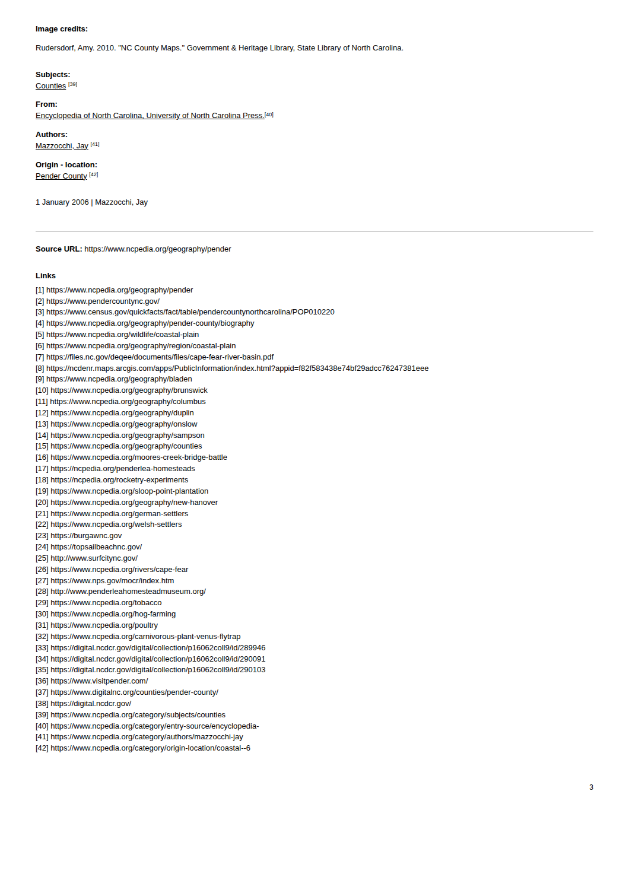Image credits:
Rudersdorf, Amy. 2010. "NC County Maps." Government & Heritage Library, State Library of North Carolina.
Subjects:
Counties [39]
From:
Encyclopedia of North Carolina, University of North Carolina Press.[40]
Authors:
Mazzocchi, Jay [41]
Origin - location:
Pender County [42]
1 January 2006 | Mazzocchi, Jay
Source URL: https://www.ncpedia.org/geography/pender
Links
[1] https://www.ncpedia.org/geography/pender
[2] https://www.pendercountync.gov/
[3] https://www.census.gov/quickfacts/fact/table/pendercountynorthcarolina/POP010220
[4] https://www.ncpedia.org/geography/pender-county/biography
[5] https://www.ncpedia.org/wildlife/coastal-plain
[6] https://www.ncpedia.org/geography/region/coastal-plain
[7] https://files.nc.gov/deqee/documents/files/cape-fear-river-basin.pdf
[8] https://ncdenr.maps.arcgis.com/apps/PublicInformation/index.html?appid=f82f583438e74bf29adcc76247381eee
[9] https://www.ncpedia.org/geography/bladen
[10] https://www.ncpedia.org/geography/brunswick
[11] https://www.ncpedia.org/geography/columbus
[12] https://www.ncpedia.org/geography/duplin
[13] https://www.ncpedia.org/geography/onslow
[14] https://www.ncpedia.org/geography/sampson
[15] https://www.ncpedia.org/geography/counties
[16] https://www.ncpedia.org/moores-creek-bridge-battle
[17] https://ncpedia.org/penderlea-homesteads
[18] https://ncpedia.org/rocketry-experiments
[19] https://www.ncpedia.org/sloop-point-plantation
[20] https://www.ncpedia.org/geography/new-hanover
[21] https://www.ncpedia.org/german-settlers
[22] https://www.ncpedia.org/welsh-settlers
[23] https://burgawnc.gov
[24] https://topsailbeachnc.gov/
[25] http://www.surfcitync.gov/
[26] https://www.ncpedia.org/rivers/cape-fear
[27] https://www.nps.gov/mocr/index.htm
[28] http://www.penderleahomesteadmuseum.org/
[29] https://www.ncpedia.org/tobacco
[30] https://www.ncpedia.org/hog-farming
[31] https://www.ncpedia.org/poultry
[32] https://www.ncpedia.org/carnivorous-plant-venus-flytrap
[33] https://digital.ncdcr.gov/digital/collection/p16062coll9/id/289946
[34] https://digital.ncdcr.gov/digital/collection/p16062coll9/id/290091
[35] https://digital.ncdcr.gov/digital/collection/p16062coll9/id/290103
[36] https://www.visitpender.com/
[37] https://www.digitalnc.org/counties/pender-county/
[38] https://digital.ncdcr.gov/
[39] https://www.ncpedia.org/category/subjects/counties
[40] https://www.ncpedia.org/category/entry-source/encyclopedia-
[41] https://www.ncpedia.org/category/authors/mazzocchi-jay
[42] https://www.ncpedia.org/category/origin-location/coastal--6
3